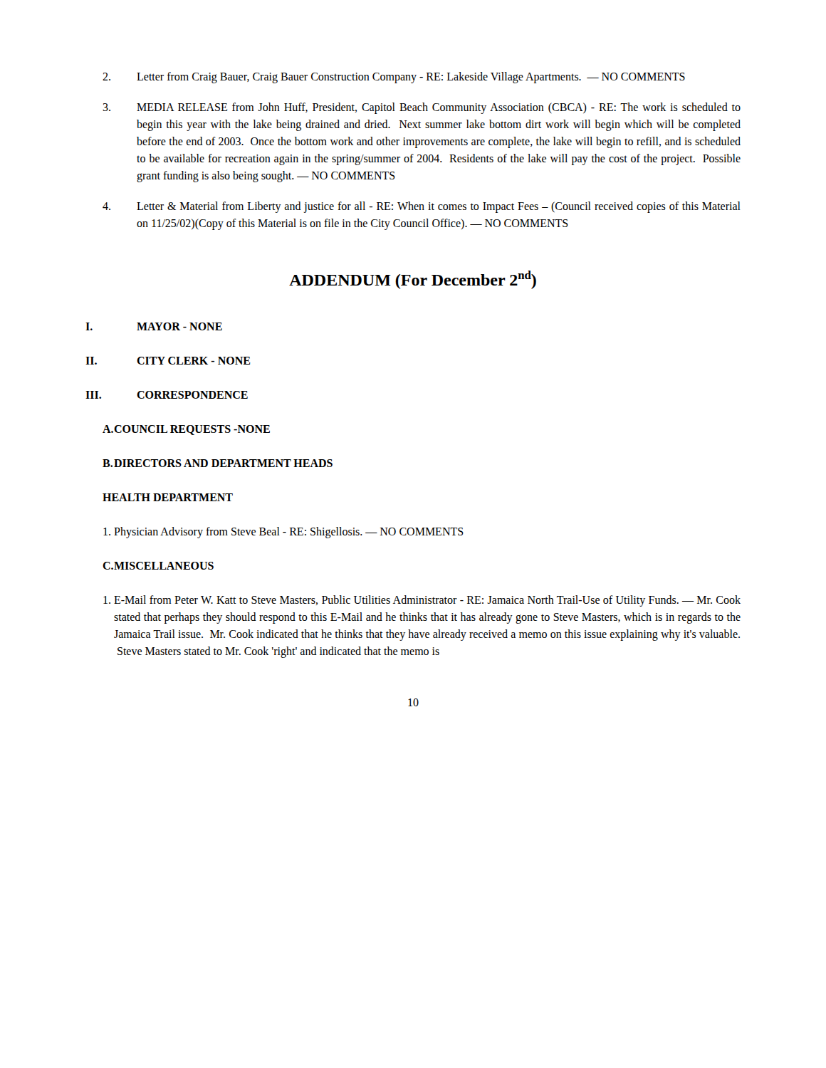2.
Letter from Craig Bauer, Craig Bauer Construction Company - RE: Lakeside Village Apartments. — NO COMMENTS
3.
MEDIA RELEASE from John Huff, President, Capitol Beach Community Association (CBCA) - RE: The work is scheduled to begin this year with the lake being drained and dried. Next summer lake bottom dirt work will begin which will be completed before the end of 2003. Once the bottom work and other improvements are complete, the lake will begin to refill, and is scheduled to be available for recreation again in the spring/summer of 2004. Residents of the lake will pay the cost of the project. Possible grant funding is also being sought. — NO COMMENTS
4.
Letter & Material from Liberty and justice for all - RE: When it comes to Impact Fees – (Council received copies of this Material on 11/25/02)(Copy of this Material is on file in the City Council Office). — NO COMMENTS
ADDENDUM (For December 2nd)
I.
MAYOR - NONE
II.
CITY CLERK - NONE
III.
CORRESPONDENCE
A.
COUNCIL REQUESTS -NONE
B.
DIRECTORS AND DEPARTMENT HEADS
HEALTH DEPARTMENT
1.
Physician Advisory from Steve Beal - RE: Shigellosis. — NO COMMENTS
C.
MISCELLANEOUS
1.
E-Mail from Peter W. Katt to Steve Masters, Public Utilities Administrator - RE: Jamaica North Trail-Use of Utility Funds. — Mr. Cook stated that perhaps they should respond to this E-Mail and he thinks that it has already gone to Steve Masters, which is in regards to the Jamaica Trail issue. Mr. Cook indicated that he thinks that they have already received a memo on this issue explaining why it's valuable. Steve Masters stated to Mr. Cook 'right' and indicated that the memo is
10